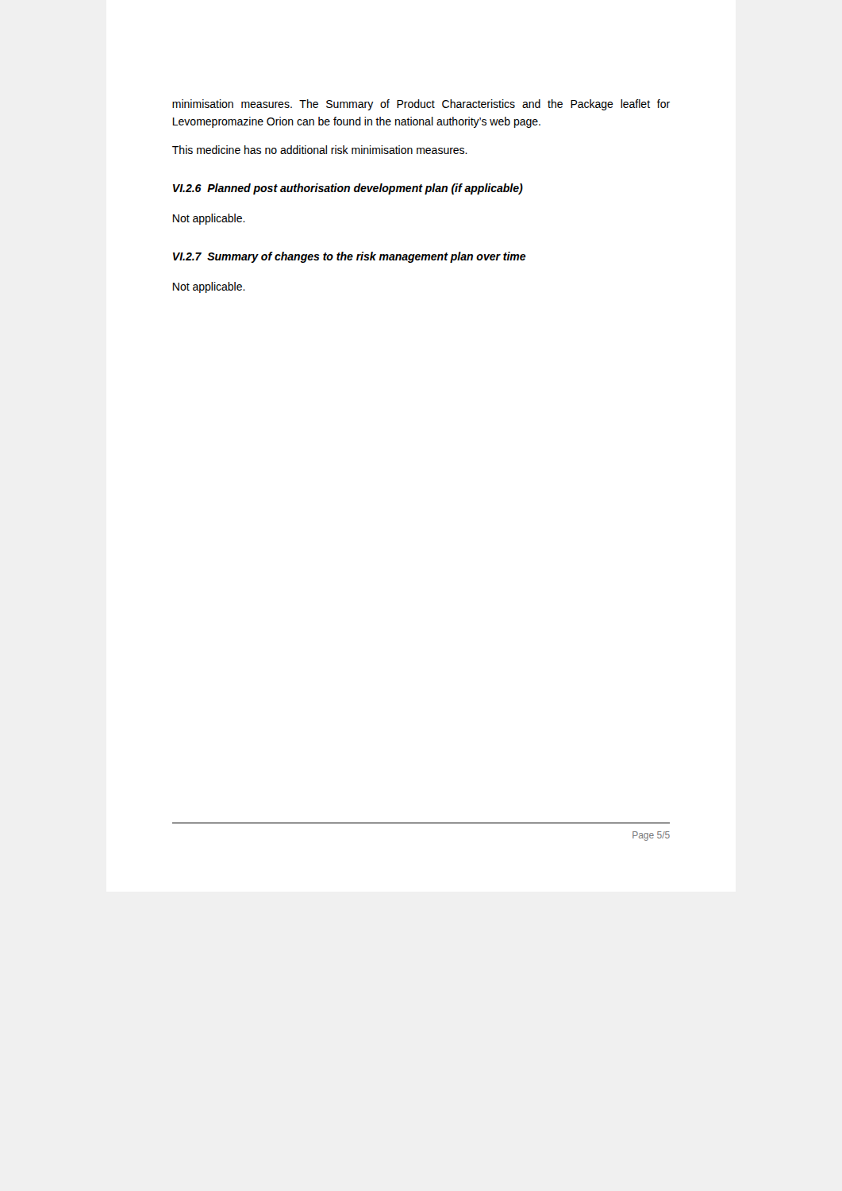minimisation measures. The Summary of Product Characteristics and the Package leaflet for Levomepromazine Orion can be found in the national authority’s web page.
This medicine has no additional risk minimisation measures.
VI.2.6 Planned post authorisation development plan (if applicable)
Not applicable.
VI.2.7 Summary of changes to the risk management plan over time
Not applicable.
Page 5/5